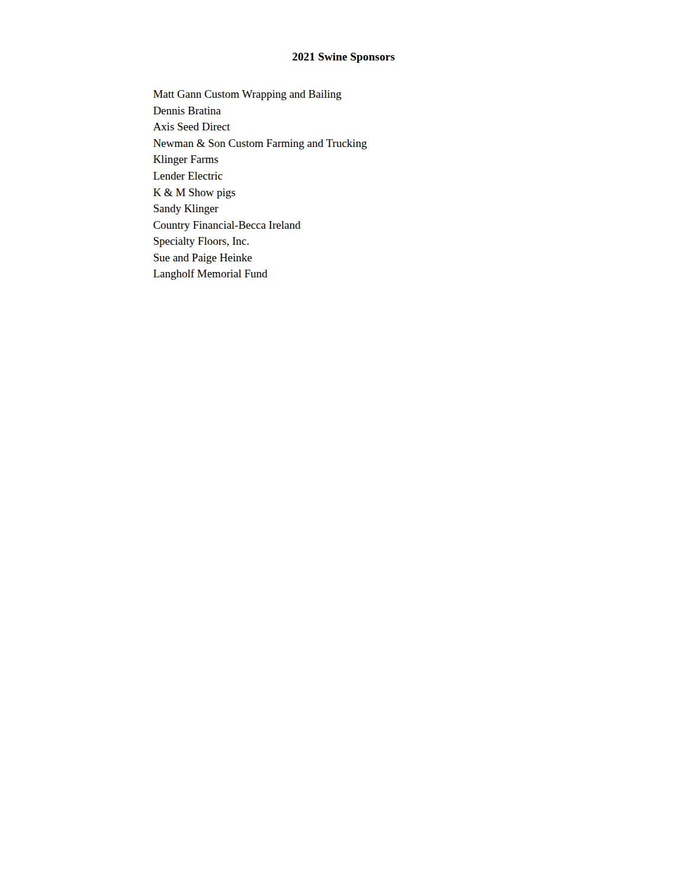2021 Swine Sponsors
Matt Gann Custom Wrapping and Bailing
Dennis Bratina
Axis Seed Direct
Newman & Son Custom Farming and Trucking
Klinger Farms
Lender Electric
K & M Show pigs
Sandy Klinger
Country Financial-Becca Ireland
Specialty Floors, Inc.
Sue and Paige Heinke
Langholf Memorial Fund